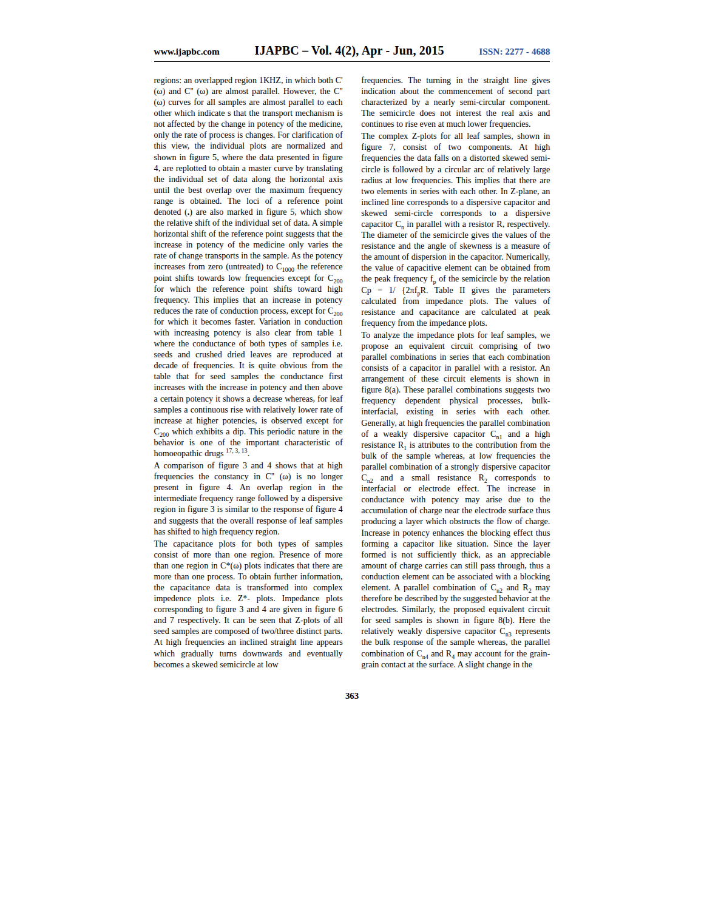www.ijapbc.com IJAPBC – Vol. 4(2), Apr - Jun, 2015 ISSN: 2277 - 4688
regions: an overlapped region 1KHZ, in which both C' (ω) and C'' (ω) are almost parallel. However, the C'' (ω) curves for all samples are almost parallel to each other which indicate s that the transport mechanism is not affected by the change in potency of the medicine, only the rate of process is changes. For clarification of this view, the individual plots are normalized and shown in figure 5, where the data presented in figure 4, are replotted to obtain a master curve by translating the individual set of data along the horizontal axis until the best overlap over the maximum frequency range is obtained. The loci of a reference point denoted (.) are also marked in figure 5, which show the relative shift of the individual set of data. A simple horizontal shift of the reference point suggests that the increase in potency of the medicine only varies the rate of change transports in the sample. As the potency increases from zero (untreated) to C1000 the reference point shifts towards low frequencies except for C200 for which the reference point shifts toward high frequency. This implies that an increase in potency reduces the rate of conduction process, except for C200 for which it becomes faster. Variation in conduction with increasing potency is also clear from table 1 where the conductance of both types of samples i.e. seeds and crushed dried leaves are reproduced at decade of frequencies. It is quite obvious from the table that for seed samples the conductance first increases with the increase in potency and then above a certain potency it shows a decrease whereas, for leaf samples a continuous rise with relatively lower rate of increase at higher potencies, is observed except for C200 which exhibits a dip. This periodic nature in the behavior is one of the important characteristic of homoeopathic drugs 17, 3, 13.
A comparison of figure 3 and 4 shows that at high frequencies the constancy in C'' (ω) is no longer present in figure 4. An overlap region in the intermediate frequency range followed by a dispersive region in figure 3 is similar to the response of figure 4 and suggests that the overall response of leaf samples has shifted to high frequency region.
The capacitance plots for both types of samples consist of more than one region. Presence of more than one region in C*(ω) plots indicates that there are more than one process. To obtain further information, the capacitance data is transformed into complex impedence plots i.e. Z*- plots. Impedance plots corresponding to figure 3 and 4 are given in figure 6 and 7 respectively. It can be seen that Z-plots of all seed samples are composed of two/three distinct parts. At high frequencies an inclined straight line appears which gradually turns downwards and eventually becomes a skewed semicircle at low
frequencies. The turning in the straight line gives indication about the commencement of second part characterized by a nearly semi-circular component. The semicircle does not interest the real axis and continues to rise even at much lower frequencies.
The complex Z-plots for all leaf samples, shown in figure 7, consist of two components. At high frequencies the data falls on a distorted skewed semi-circle is followed by a circular arc of relatively large radius at low frequencies. This implies that there are two elements in series with each other. In Z-plane, an inclined line corresponds to a dispersive capacitor and skewed semi-circle corresponds to a dispersive capacitor Cn in parallel with a resistor R, respectively. The diameter of the semicircle gives the values of the resistance and the angle of skewness is a measure of the amount of dispersion in the capacitor. Numerically, the value of capacitive element can be obtained from the peak frequency fp of the semicircle by the relation Cp = 1/ {2πfpR. Table II gives the parameters calculated from impedance plots. The values of resistance and capacitance are calculated at peak frequency from the impedance plots.
To analyze the impedance plots for leaf samples, we propose an equivalent circuit comprising of two parallel combinations in series that each combination consists of a capacitor in parallel with a resistor. An arrangement of these circuit elements is shown in figure 8(a). These parallel combinations suggests two frequency dependent physical processes, bulk-interfacial, existing in series with each other. Generally, at high frequencies the parallel combination of a weakly dispersive capacitor Cn1 and a high resistance R1 is attributes to the contribution from the bulk of the sample whereas, at low frequencies the parallel combination of a strongly dispersive capacitor Cn2 and a small resistance R2 corresponds to interfacial or electrode effect. The increase in conductance with potency may arise due to the accumulation of charge near the electrode surface thus producing a layer which obstructs the flow of charge. Increase in potency enhances the blocking effect thus forming a capacitor like situation. Since the layer formed is not sufficiently thick, as an appreciable amount of charge carries can still pass through, thus a conduction element can be associated with a blocking element. A parallel combination of Cn2 and R2 may therefore be described by the suggested behavior at the electrodes. Similarly, the proposed equivalent circuit for seed samples is shown in figure 8(b). Here the relatively weakly dispersive capacitor Cn3 represents the bulk response of the sample whereas, the parallel combination of Cn4 and R4 may account for the grain-grain contact at the surface. A slight change in the
363